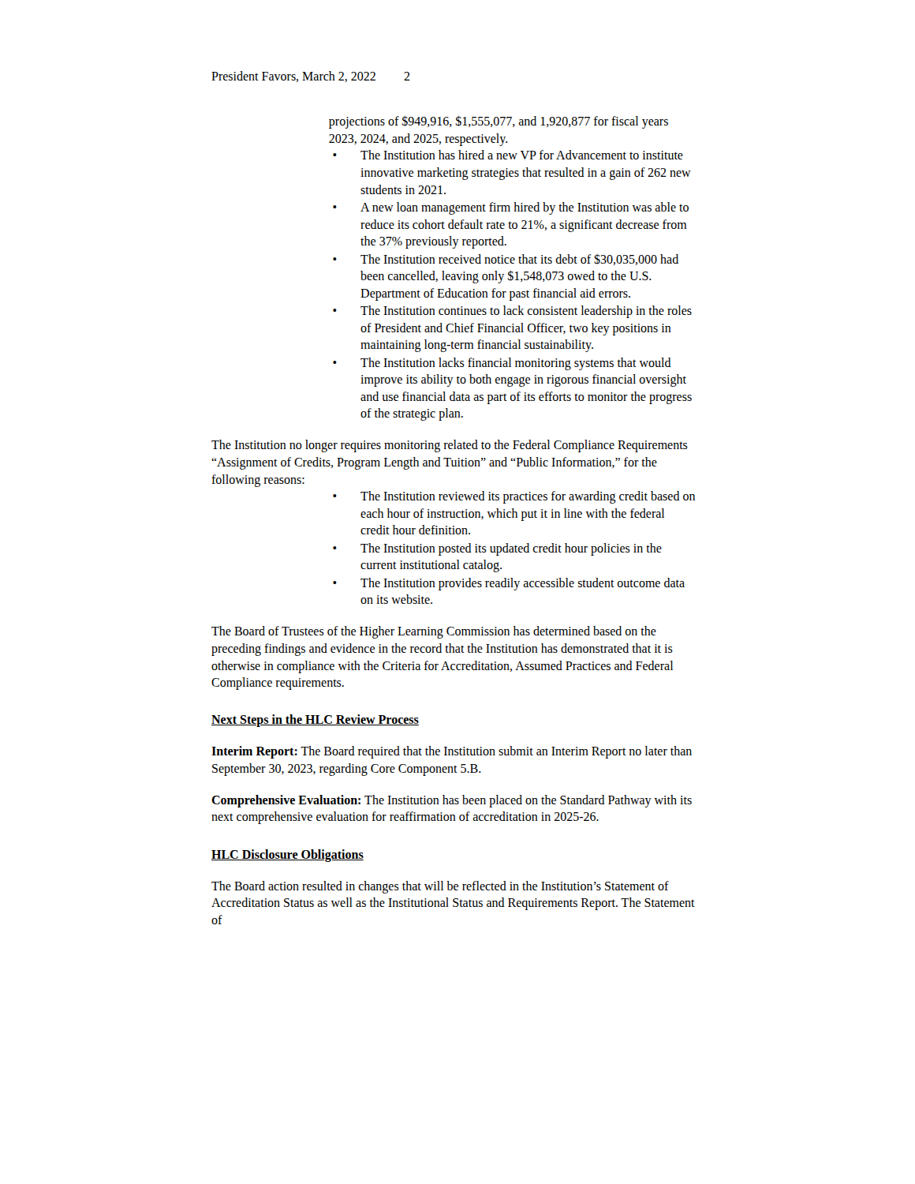President Favors, March 2, 20222
projections of $949,916, $1,555,077, and 1,920,877 for fiscal years 2023, 2024, and 2025, respectively.
The Institution has hired a new VP for Advancement to institute innovative marketing strategies that resulted in a gain of 262 new students in 2021.
A new loan management firm hired by the Institution was able to reduce its cohort default rate to 21%, a significant decrease from the 37% previously reported.
The Institution received notice that its debt of $30,035,000 had been cancelled, leaving only $1,548,073 owed to the U.S. Department of Education for past financial aid errors.
The Institution continues to lack consistent leadership in the roles of President and Chief Financial Officer, two key positions in maintaining long-term financial sustainability.
The Institution lacks financial monitoring systems that would improve its ability to both engage in rigorous financial oversight and use financial data as part of its efforts to monitor the progress of the strategic plan.
The Institution no longer requires monitoring related to the Federal Compliance Requirements “Assignment of Credits, Program Length and Tuition” and “Public Information,” for the following reasons:
The Institution reviewed its practices for awarding credit based on each hour of instruction, which put it in line with the federal credit hour definition.
The Institution posted its updated credit hour policies in the current institutional catalog.
The Institution provides readily accessible student outcome data on its website.
The Board of Trustees of the Higher Learning Commission has determined based on the preceding findings and evidence in the record that the Institution has demonstrated that it is otherwise in compliance with the Criteria for Accreditation, Assumed Practices and Federal Compliance requirements.
Next Steps in the HLC Review Process
Interim Report: The Board required that the Institution submit an Interim Report no later than September 30, 2023, regarding Core Component 5.B.
Comprehensive Evaluation: The Institution has been placed on the Standard Pathway with its next comprehensive evaluation for reaffirmation of accreditation in 2025-26.
HLC Disclosure Obligations
The Board action resulted in changes that will be reflected in the Institution’s Statement of Accreditation Status as well as the Institutional Status and Requirements Report. The Statement of